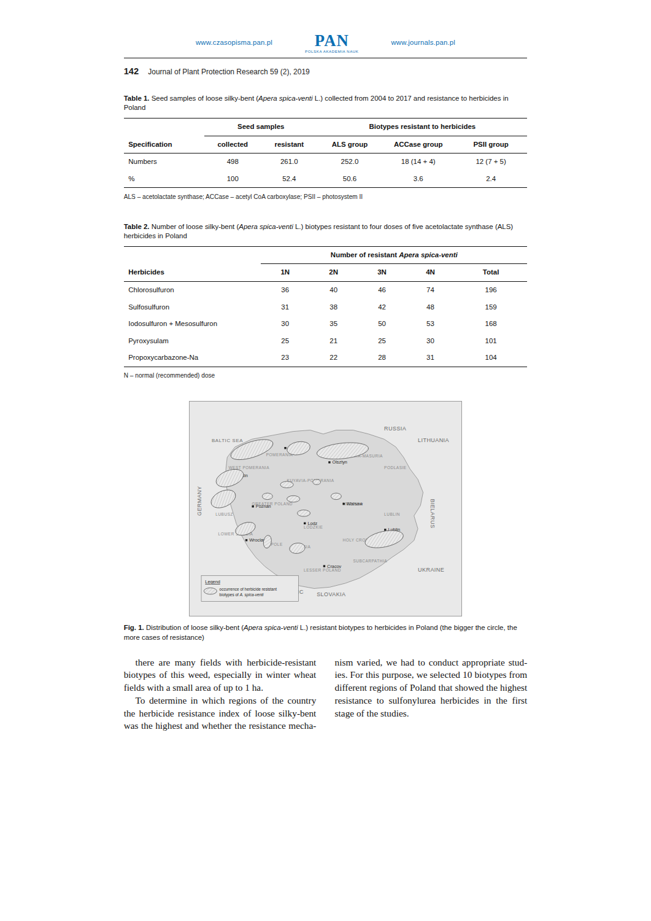www.czasopisma.pan.pl PAN POLSKA AKADEMIA NAUK www.journals.pan.pl
142 Journal of Plant Protection Research 59 (2), 2019
Table 1. Seed samples of loose silky-bent (Apera spica-venti L.) collected from 2004 to 2017 and resistance to herbicides in Poland
| Specification | Seed samples | Biotypes resistant to herbicides |
| --- | --- | --- |
| collected | resistant | ALS group | ACCase group | PSII group |
| Numbers | 498 | 261.0 | 252.0 | 18 (14 + 4) | 12 (7 + 5) |
| % | 100 | 52.4 | 50.6 | 3.6 | 2.4 |
ALS – acetolactate synthase; ACCase – acetyl CoA carboxylase; PSII – photosystem II
Table 2. Number of loose silky-bent (Apera spica-venti L.) biotypes resistant to four doses of five acetolactate synthase (ALS) herbicides in Poland
| Herbicides | Number of resistant Apera spica-venti |
| --- | --- |
| 1N | 2N | 3N | 4N | Total |
| Chlorosulfuron | 36 | 40 | 46 | 74 | 196 |
| Sulfosulfuron | 31 | 38 | 42 | 48 | 159 |
| Iodosulfuron + Mesosulfuron | 30 | 35 | 50 | 53 | 168 |
| Pyroxysulam | 25 | 21 | 25 | 30 | 101 |
| Propoxycarbazone-Na | 23 | 22 | 28 | 31 | 104 |
N – normal (recommended) dose
BALTIC SEA RUSSIA LITHUANIA BIELARUS UKRAINE SLOVAKIA CZECH REPUBLIC GERMANY POMERANIA WARMIA-MASURIA PODLASIE WEST POMERANIA KUYAVIA-POMERANIA GREATER POLAND LUBUSZ MAZOVIA LUBLIN LODZKIE LOWER SILESIA OPOLE SILESIA HOLY CROSS SUBCARPATHIA LESSER POLAND Gdansk Olsztyn Szczecin Poznan Warsaw Lodz Lublin Wroclaw Cracov Legend occurrence of herbicide resistant biotypes of A. spica-venti
Fig. 1. Distribution of loose silky-bent (Apera spica-venti L.) resistant biotypes to herbicides in Poland (the bigger the circle, the more cases of resistance)
there are many fields with herbicide-resistant biotypes of this weed, especially in winter wheat fields with a small area of up to 1 ha.
To determine in which regions of the country the herbicide resistance index of loose silky-bent was the highest and whether the resistance mechanism varied, we had to conduct appropriate studies. For this purpose, we selected 10 biotypes from different regions of Poland that showed the highest resistance to sulfonylurea herbicides in the first stage of the studies.